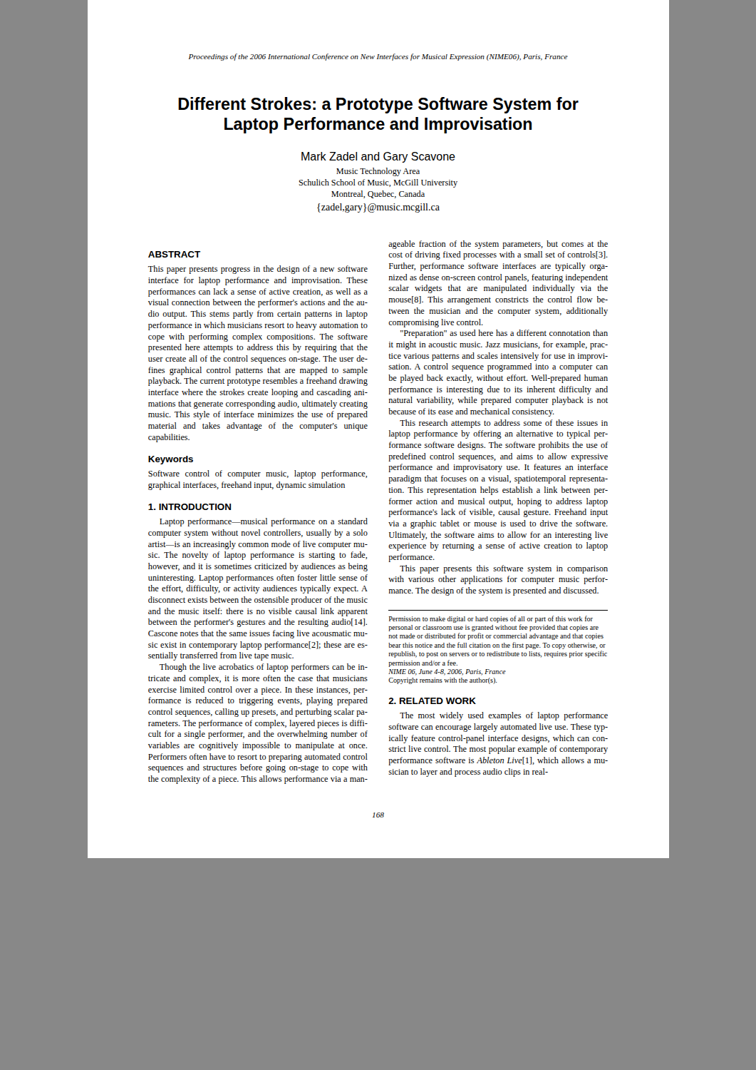Proceedings of the 2006 International Conference on New Interfaces for Musical Expression (NIME06), Paris, France
Different Strokes: a Prototype Software System for
Laptop Performance and Improvisation
Mark Zadel and Gary Scavone
Music Technology Area
Schulich School of Music, McGill University
Montreal, Quebec, Canada
{zadel,gary}@music.mcgill.ca
ABSTRACT
This paper presents progress in the design of a new software interface for laptop performance and improvisation. These performances can lack a sense of active creation, as well as a visual connection between the performer's actions and the audio output. This stems partly from certain patterns in laptop performance in which musicians resort to heavy automation to cope with performing complex compositions. The software presented here attempts to address this by requiring that the user create all of the control sequences on-stage. The user defines graphical control patterns that are mapped to sample playback. The current prototype resembles a freehand drawing interface where the strokes create looping and cascading animations that generate corresponding audio, ultimately creating music. This style of interface minimizes the use of prepared material and takes advantage of the computer's unique capabilities.
Keywords
Software control of computer music, laptop performance, graphical interfaces, freehand input, dynamic simulation
1. INTRODUCTION
Laptop performance—musical performance on a standard computer system without novel controllers, usually by a solo artist—is an increasingly common mode of live computer music. The novelty of laptop performance is starting to fade, however, and it is sometimes criticized by audiences as being uninteresting. Laptop performances often foster little sense of the effort, difficulty, or activity audiences typically expect. A disconnect exists between the ostensible producer of the music and the music itself: there is no visible causal link apparent between the performer's gestures and the resulting audio[14]. Cascone notes that the same issues facing live acousmatic music exist in contemporary laptop performance[2]; these are essentially transferred from live tape music.
Though the live acrobatics of laptop performers can be intricate and complex, it is more often the case that musicians exercise limited control over a piece. In these instances, performance is reduced to triggering events, playing prepared control sequences, calling up presets, and perturbing scalar parameters. The performance of complex, layered pieces is difficult for a single performer, and the overwhelming number of variables are cognitively impossible to manipulate at once. Performers often have to resort to preparing automated control sequences and structures before going on-stage to cope with the complexity of a piece. This allows performance via a manageable fraction of the system parameters, but comes at the cost of driving fixed processes with a small set of controls[3]. Further, performance software interfaces are typically organized as dense on-screen control panels, featuring independent scalar widgets that are manipulated individually via the mouse[8]. This arrangement constricts the control flow between the musician and the computer system, additionally compromising live control.
"Preparation" as used here has a different connotation than it might in acoustic music. Jazz musicians, for example, practice various patterns and scales intensively for use in improvisation. A control sequence programmed into a computer can be played back exactly, without effort. Well-prepared human performance is interesting due to its inherent difficulty and natural variability, while prepared computer playback is not because of its ease and mechanical consistency.
This research attempts to address some of these issues in laptop performance by offering an alternative to typical performance software designs. The software prohibits the use of predefined control sequences, and aims to allow expressive performance and improvisatory use. It features an interface paradigm that focuses on a visual, spatiotemporal representation. This representation helps establish a link between performer action and musical output, hoping to address laptop performance's lack of visible, causal gesture. Freehand input via a graphic tablet or mouse is used to drive the software. Ultimately, the software aims to allow for an interesting live experience by returning a sense of active creation to laptop performance.
This paper presents this software system in comparison with various other applications for computer music performance. The design of the system is presented and discussed.
Permission to make digital or hard copies of all or part of this work for personal or classroom use is granted without fee provided that copies are not made or distributed for profit or commercial advantage and that copies bear this notice and the full citation on the first page. To copy otherwise, or republish, to post on servers or to redistribute to lists, requires prior specific permission and/or a fee.
NIME 06, June 4-8, 2006, Paris, France
Copyright remains with the author(s).
2. RELATED WORK
The most widely used examples of laptop performance software can encourage largely automated live use. These typically feature control-panel interface designs, which can constrict live control. The most popular example of contemporary performance software is Ableton Live[1], which allows a musician to layer and process audio clips in real-
168